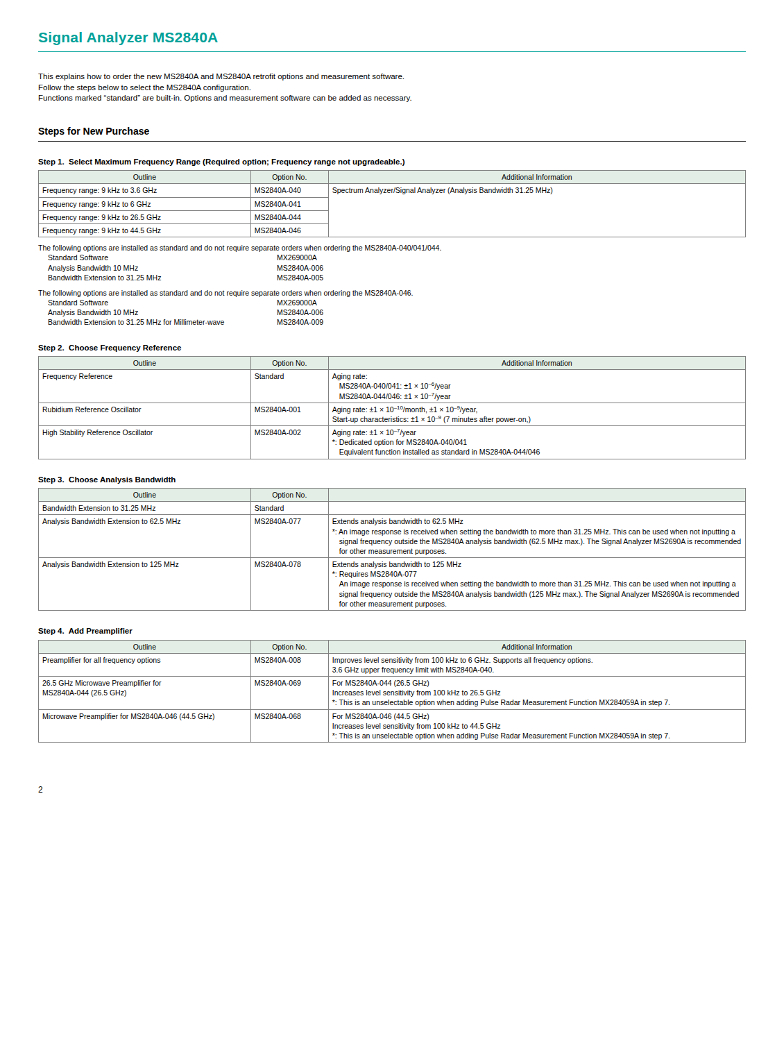Signal Analyzer MS2840A
This explains how to order the new MS2840A and MS2840A retrofit options and measurement software.
Follow the steps below to select the MS2840A configuration.
Functions marked “standard” are built-in. Options and measurement software can be added as necessary.
Steps for New Purchase
Step 1. Select Maximum Frequency Range (Required option; Frequency range not upgradeable.)
| Outline | Option No. | Additional Information |
| --- | --- | --- |
| Frequency range: 9 kHz to 3.6 GHz | MS2840A-040 | Spectrum Analyzer/Signal Analyzer (Analysis Bandwidth 31.25 MHz) |
| Frequency range: 9 kHz to 6 GHz | MS2840A-041 |
| Frequency range: 9 kHz to 26.5 GHz | MS2840A-044 |
| Frequency range: 9 kHz to 44.5 GHz | MS2840A-046 |
The following options are installed as standard and do not require separate orders when ordering the MS2840A-040/041/044.
Standard Software MX269000A
Analysis Bandwidth 10 MHz MS2840A-006
Bandwidth Extension to 31.25 MHz MS2840A-005
The following options are installed as standard and do not require separate orders when ordering the MS2840A-046.
Standard Software MX269000A
Analysis Bandwidth 10 MHz MS2840A-006
Bandwidth Extension to 31.25 MHz for Millimeter-wave MS2840A-009
Step 2. Choose Frequency Reference
| Outline | Option No. | Additional Information |
| --- | --- | --- |
| Frequency Reference | Standard | Aging rate: MS2840A-040/041: ±1 × 10 –6 /year MS2840A-044/046: ±1 × 10 –7 /year |
| Rubidium Reference Oscillator | MS2840A-001 | Aging rate: ±1 × 10 –10 /month, ±1 × 10 –9 /year, Start-up characteristics: ±1 × 10 –9 (7 minutes after power-on,) |
| High Stability Reference Oscillator | MS2840A-002 | Aging rate: ±1 × 10 –7 /year *: Dedicated option for MS2840A-040/041 Equivalent function installed as standard in MS2840A-044/046 |
Step 3. Choose Analysis Bandwidth
| Outline | Option No. | |
| --- | --- | --- |
| Bandwidth Extension to 31.25 MHz | Standard | |
| Analysis Bandwidth Extension to 62.5 MHz | MS2840A-077 | Extends analysis bandwidth to 62.5 MHz *: An image response is received when setting the bandwidth to more than 31.25 MHz. This can be used when not inputting a signal frequency outside the MS2840A analysis bandwidth (62.5 MHz max.). The Signal Analyzer MS2690A is recommended for other measurement purposes. |
| Analysis Bandwidth Extension to 125 MHz | MS2840A-078 | Extends analysis bandwidth to 125 MHz *: Requires MS2840A-077 An image response is received when setting the bandwidth to more than 31.25 MHz. This can be used when not inputting a signal frequency outside the MS2840A analysis bandwidth (125 MHz max.). The Signal Analyzer MS2690A is recommended for other measurement purposes. |
Step 4. Add Preamplifier
| Outline | Option No. | Additional Information |
| --- | --- | --- |
| Preamplifier for all frequency options | MS2840A-008 | Improves level sensitivity from 100 kHz to 6 GHz. Supports all frequency options. 3.6 GHz upper frequency limit with MS2840A-040. |
| 26.5 GHz Microwave Preamplifier for MS2840A-044 (26.5 GHz) | MS2840A-069 | For MS2840A-044 (26.5 GHz) Increases level sensitivity from 100 kHz to 26.5 GHz *: This is an unselectable option when adding Pulse Radar Measurement Function MX284059A in step 7. |
| Microwave Preamplifier for MS2840A-046 (44.5 GHz) | MS2840A-068 | For MS2840A-046 (44.5 GHz) Increases level sensitivity from 100 kHz to 44.5 GHz *: This is an unselectable option when adding Pulse Radar Measurement Function MX284059A in step 7. |
2